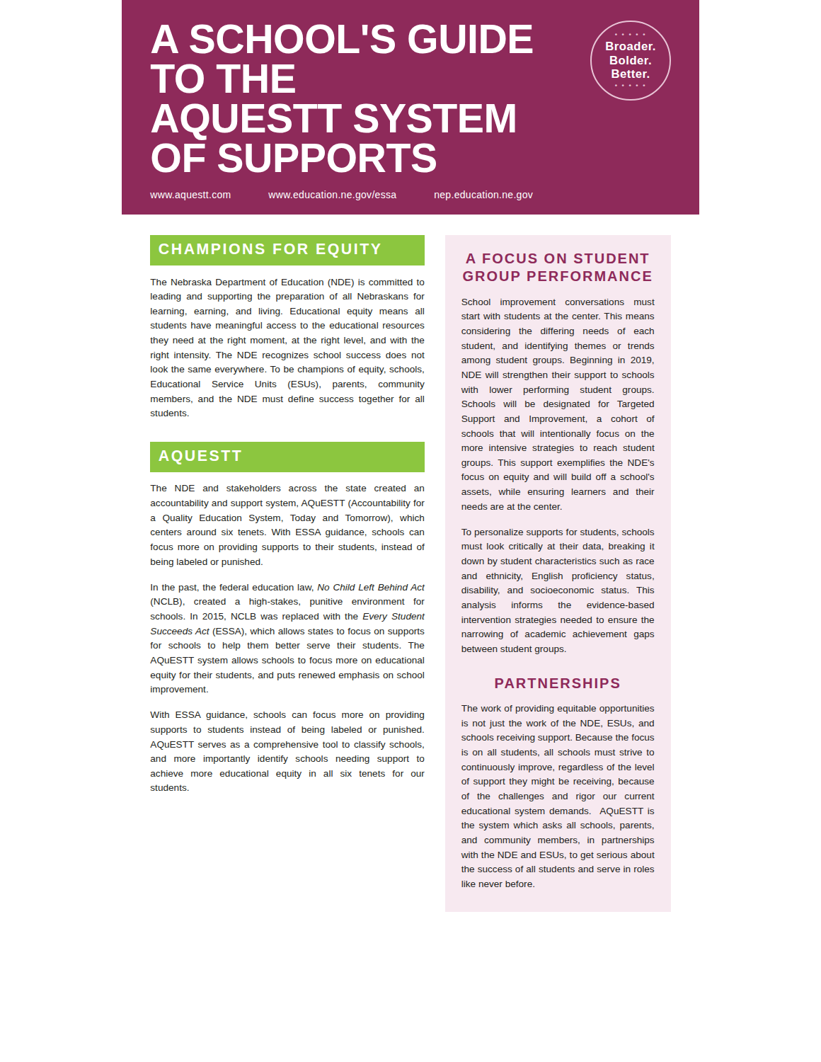A School's Guide to theAQuESTT System of Supports
www.aquestt.com www.education.ne.gov/essa nep.education.ne.gov
• • • • • Broader.
Bolder.
Better. • • • • •
Champions for Equity
The Nebraska Department of Education (NDE) is committed to leading and supporting the preparation of all Nebraskans for learning, earning, and living. Educational equity means all students have meaningful access to the educational resources they need at the right moment, at the right level, and with the right intensity. The NDE recognizes school success does not look the same everywhere. To be champions of equity, schools, Educational Service Units (ESUs), parents, community members, and the NDE must define success together for all students.
AQuESTT
The NDE and stakeholders across the state created an accountability and support system, AQuESTT (Accountability for a Quality Education System, Today and Tomorrow), which centers around six tenets. With ESSA guidance, schools can focus more on providing supports to their students, instead of being labeled or punished.
In the past, the federal education law, No Child Left Behind Act (NCLB), created a high-stakes, punitive environment for schools. In 2015, NCLB was replaced with the Every Student Succeeds Act (ESSA), which allows states to focus on supports for schools to help them better serve their students. The AQuESTT system allows schools to focus more on educational equity for their students, and puts renewed emphasis on school improvement.
With ESSA guidance, schools can focus more on providing supports to students instead of being labeled or punished. AQuESTT serves as a comprehensive tool to classify schools, and more importantly identify schools needing support to achieve more educational equity in all six tenets for our students.
A Focus on Student Group Performance
School improvement conversations must start with students at the center. This means considering the differing needs of each student, and identifying themes or trends among student groups. Beginning in 2019, NDE will strengthen their support to schools with lower performing student groups. Schools will be designated for Targeted Support and Improvement, a cohort of schools that will intentionally focus on the more intensive strategies to reach student groups. This support exemplifies the NDE's focus on equity and will build off a school's assets, while ensuring learners and their needs are at the center.
To personalize supports for students, schools must look critically at their data, breaking it down by student characteristics such as race and ethnicity, English proficiency status, disability, and socioeconomic status. This analysis informs the evidence-based intervention strategies needed to ensure the narrowing of academic achievement gaps between student groups.
Partnerships
The work of providing equitable opportunities is not just the work of the NDE, ESUs, and schools receiving support. Because the focus is on all students, all schools must strive to continuously improve, regardless of the level of support they might be receiving, because of the challenges and rigor our current educational system demands. AQuESTT is the system which asks all schools, parents, and community members, in partnerships with the NDE and ESUs, to get serious about the success of all students and serve in roles like never before.